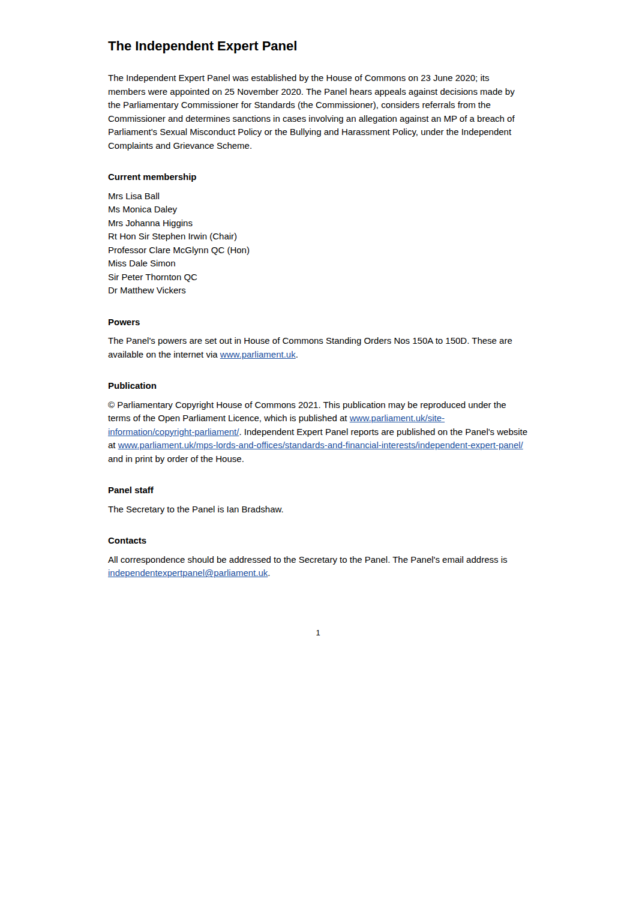The Independent Expert Panel
The Independent Expert Panel was established by the House of Commons on 23 June 2020; its members were appointed on 25 November 2020. The Panel hears appeals against decisions made by the Parliamentary Commissioner for Standards (the Commissioner), considers referrals from the Commissioner and determines sanctions in cases involving an allegation against an MP of a breach of Parliament's Sexual Misconduct Policy or the Bullying and Harassment Policy, under the Independent Complaints and Grievance Scheme.
Current membership
Mrs Lisa Ball
Ms Monica Daley
Mrs Johanna Higgins
Rt Hon Sir Stephen Irwin (Chair)
Professor Clare McGlynn QC (Hon)
Miss Dale Simon
Sir Peter Thornton QC
Dr Matthew Vickers
Powers
The Panel's powers are set out in House of Commons Standing Orders Nos 150A to 150D. These are available on the internet via www.parliament.uk.
Publication
© Parliamentary Copyright House of Commons 2021. This publication may be reproduced under the terms of the Open Parliament Licence, which is published at www.parliament.uk/site-information/copyright-parliament/. Independent Expert Panel reports are published on the Panel's website at www.parliament.uk/mps-lords-and-offices/standards-and-financial-interests/independent-expert-panel/ and in print by order of the House.
Panel staff
The Secretary to the Panel is Ian Bradshaw.
Contacts
All correspondence should be addressed to the Secretary to the Panel. The Panel's email address is independentexpertpanel@parliament.uk.
1